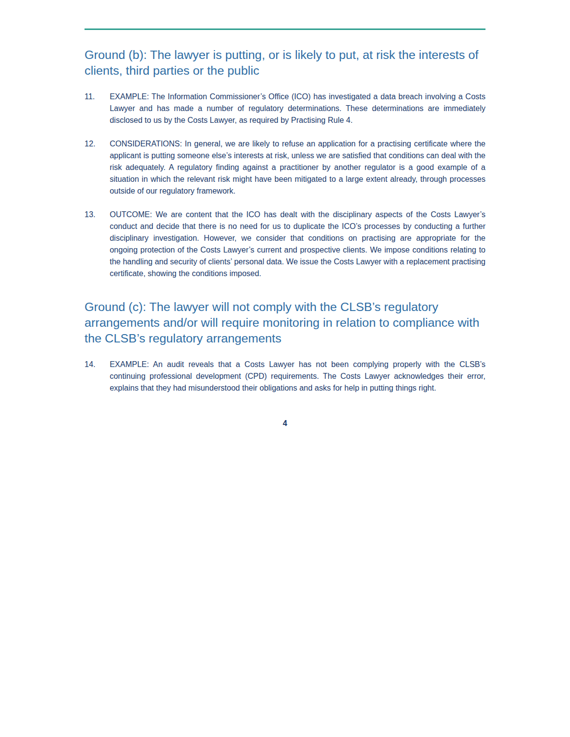Ground (b): The lawyer is putting, or is likely to put, at risk the interests of clients, third parties or the public
11. EXAMPLE: The Information Commissioner’s Office (ICO) has investigated a data breach involving a Costs Lawyer and has made a number of regulatory determinations. These determinations are immediately disclosed to us by the Costs Lawyer, as required by Practising Rule 4.
12. CONSIDERATIONS: In general, we are likely to refuse an application for a practising certificate where the applicant is putting someone else’s interests at risk, unless we are satisfied that conditions can deal with the risk adequately. A regulatory finding against a practitioner by another regulator is a good example of a situation in which the relevant risk might have been mitigated to a large extent already, through processes outside of our regulatory framework.
13. OUTCOME: We are content that the ICO has dealt with the disciplinary aspects of the Costs Lawyer’s conduct and decide that there is no need for us to duplicate the ICO’s processes by conducting a further disciplinary investigation. However, we consider that conditions on practising are appropriate for the ongoing protection of the Costs Lawyer’s current and prospective clients. We impose conditions relating to the handling and security of clients’ personal data. We issue the Costs Lawyer with a replacement practising certificate, showing the conditions imposed.
Ground (c): The lawyer will not comply with the CLSB’s regulatory arrangements and/or will require monitoring in relation to compliance with the CLSB’s regulatory arrangements
14. EXAMPLE: An audit reveals that a Costs Lawyer has not been complying properly with the CLSB’s continuing professional development (CPD) requirements. The Costs Lawyer acknowledges their error, explains that they had misunderstood their obligations and asks for help in putting things right.
4